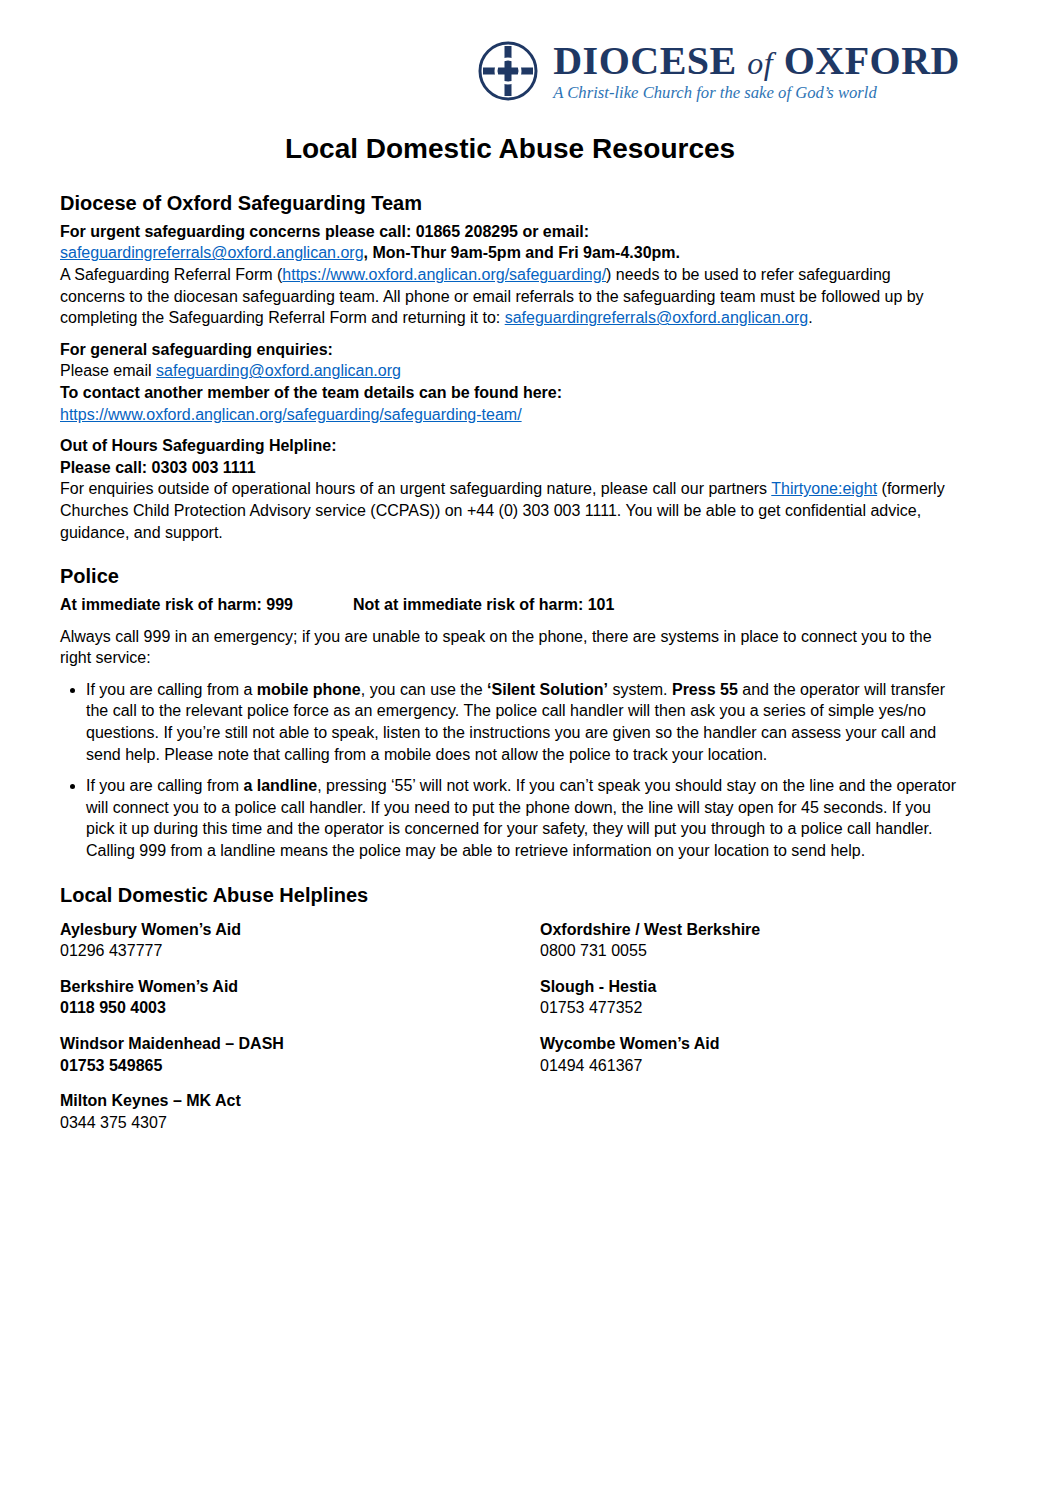DIOCESE of OXFORD
A Christ-like Church for the sake of God’s world
Local Domestic Abuse Resources
Diocese of Oxford Safeguarding Team
For urgent safeguarding concerns please call: 01865 208295 or email:
safeguardingreferrals@oxford.anglican.org, Mon-Thur 9am-5pm and Fri 9am-4.30pm.
A Safeguarding Referral Form (https://www.oxford.anglican.org/safeguarding/) needs to be used to refer safeguarding concerns to the diocesan safeguarding team. All phone or email referrals to the safeguarding team must be followed up by completing the Safeguarding Referral Form and returning it to: safeguardingreferrals@oxford.anglican.org.
For general safeguarding enquiries:
Please email safeguarding@oxford.anglican.org
To contact another member of the team details can be found here:
https://www.oxford.anglican.org/safeguarding/safeguarding-team/
Out of Hours Safeguarding Helpline:
Please call: 0303 003 1111
For enquiries outside of operational hours of an urgent safeguarding nature, please call our partners Thirtyone:eight (formerly Churches Child Protection Advisory service (CCPAS)) on +44 (0) 303 003 1111. You will be able to get confidential advice, guidance, and support.
Police
At immediate risk of harm: 999 Not at immediate risk of harm: 101
Always call 999 in an emergency; if you are unable to speak on the phone, there are systems in place to connect you to the right service:
If you are calling from a mobile phone, you can use the ‘Silent Solution’ system. Press 55 and the operator will transfer the call to the relevant police force as an emergency. The police call handler will then ask you a series of simple yes/no questions. If you’re still not able to speak, listen to the instructions you are given so the handler can assess your call and send help. Please note that calling from a mobile does not allow the police to track your location.
If you are calling from a landline, pressing ‘55’ will not work. If you can’t speak you should stay on the line and the operator will connect you to a police call handler. If you need to put the phone down, the line will stay open for 45 seconds. If you pick it up during this time and the operator is concerned for your safety, they will put you through to a police call handler. Calling 999 from a landline means the police may be able to retrieve information on your location to send help.
Local Domestic Abuse Helplines
Aylesbury Women’s Aid
01296 437777
Berkshire Women’s Aid
0118 950 4003
Windsor Maidenhead – DASH
01753 549865
Milton Keynes – MK Act
0344 375 4307
Oxfordshire / West Berkshire
0800 731 0055
Slough - Hestia
01753 477352
Wycombe Women’s Aid
01494 461367